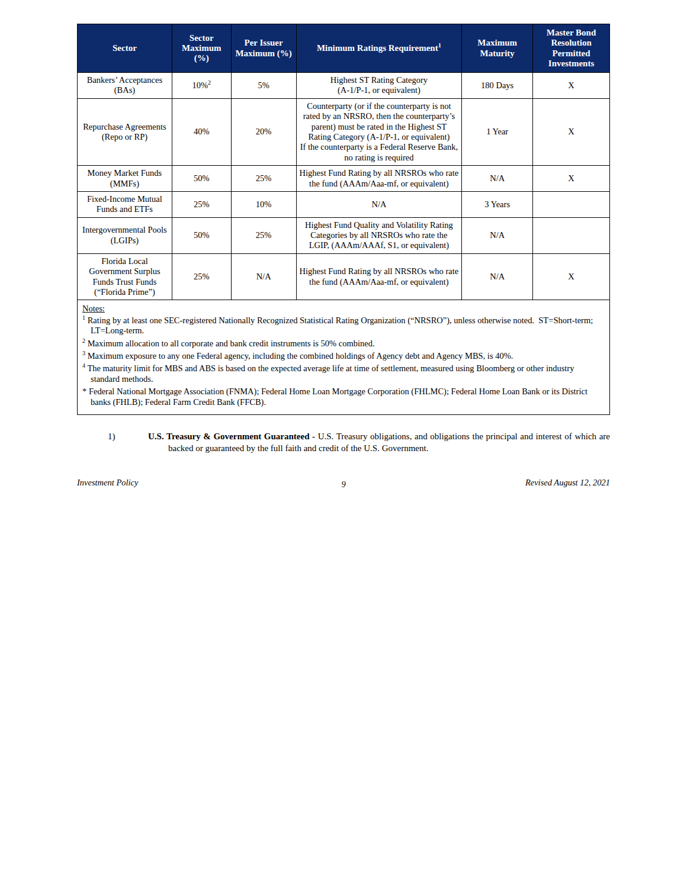| Sector | Sector Maximum (%) | Per Issuer Maximum (%) | Minimum Ratings Requirement 1 | Maximum Maturity | Master Bond Resolution Permitted Investments |
| --- | --- | --- | --- | --- | --- |
| Bankers’ Acceptances (BAs) | 10% 2 | 5% | Highest ST Rating Category (A-1/P-1, or equivalent) | 180 Days | X |
| Repurchase Agreements (Repo or RP) | 40% | 20% | Counterparty (or if the counterparty is not rated by an NRSRO, then the counterparty’s parent) must be rated in the Highest ST Rating Category (A-1/P-1, or equivalent) If the counterparty is a Federal Reserve Bank, no rating is required | 1 Year | X |
| Money Market Funds (MMFs) | 50% | 25% | Highest Fund Rating by all NRSROs who rate the fund (AAAm/Aaa-mf, or equivalent) | N/A | X |
| Fixed-Income Mutual Funds and ETFs | 25% | 10% | N/A | 3 Years | |
| Intergovernmental Pools (LGIPs) | 50% | 25% | Highest Fund Quality and Volatility Rating Categories by all NRSROs who rate the LGIP, (AAAm/AAAf, S1, or equivalent) | N/A | |
| Florida Local Government Surplus Funds Trust Funds (“Florida Prime”) | 25% | N/A | Highest Fund Rating by all NRSROs who rate the fund (AAAm/Aaa-mf, or equivalent) | N/A | X |
| Notes: 1 Rating by at least one SEC-registered Nationally Recognized Statistical Rating Organization (“NRSRO”), unless otherwise noted. ST=Short-term; LT=Long-term. 2 Maximum allocation to all corporate and bank credit instruments is 50% combined. 3 Maximum exposure to any one Federal agency, including the combined holdings of Agency debt and Agency MBS, is 40%. 4 The maturity limit for MBS and ABS is based on the expected average life at time of settlement, measured using Bloomberg or other industry standard methods. * Federal National Mortgage Association (FNMA); Federal Home Loan Mortgage Corporation (FHLMC); Federal Home Loan Bank or its District banks (FHLB); Federal Farm Credit Bank (FFCB). |
1) U.S. Treasury & Government Guaranteed - U.S. Treasury obligations, and obligations the principal and interest of which are backed or guaranteed by the full faith and credit of the U.S. Government.
Investment Policy Revised August 12, 2021
9